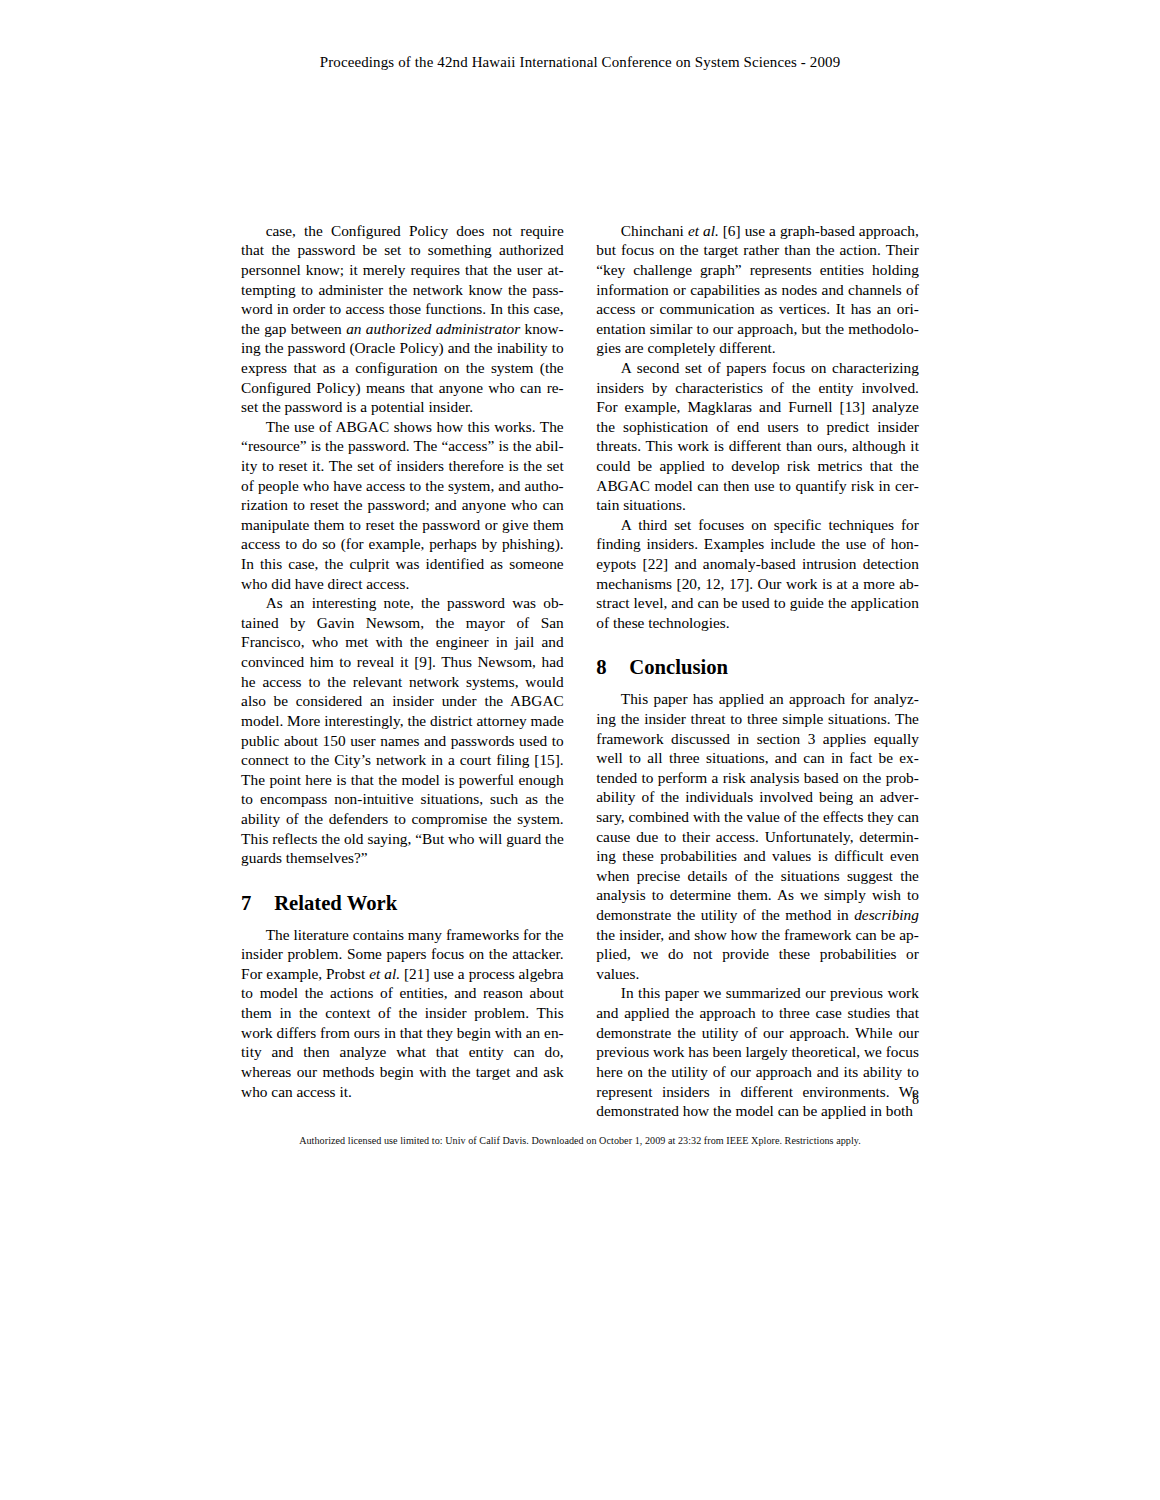Proceedings of the 42nd Hawaii International Conference on System Sciences - 2009
case, the Configured Policy does not require that the password be set to something authorized personnel know; it merely requires that the user attempting to administer the network know the password in order to access those functions. In this case, the gap between an authorized administrator knowing the password (Oracle Policy) and the inability to express that as a configuration on the system (the Configured Policy) means that anyone who can reset the password is a potential insider.
The use of ABGAC shows how this works. The “resource” is the password. The “access” is the ability to reset it. The set of insiders therefore is the set of people who have access to the system, and authorization to reset the password; and anyone who can manipulate them to reset the password or give them access to do so (for example, perhaps by phishing). In this case, the culprit was identified as someone who did have direct access.
As an interesting note, the password was obtained by Gavin Newsom, the mayor of San Francisco, who met with the engineer in jail and convinced him to reveal it [9]. Thus Newsom, had he access to the relevant network systems, would also be considered an insider under the ABGAC model. More interestingly, the district attorney made public about 150 user names and passwords used to connect to the City’s network in a court filing [15]. The point here is that the model is powerful enough to encompass non-intuitive situations, such as the ability of the defenders to compromise the system. This reflects the old saying, “But who will guard the guards themselves?”
7 Related Work
The literature contains many frameworks for the insider problem. Some papers focus on the attacker. For example, Probst et al. [21] use a process algebra to model the actions of entities, and reason about them in the context of the insider problem. This work differs from ours in that they begin with an entity and then analyze what that entity can do, whereas our methods begin with the target and ask who can access it.
Chinchani et al. [6] use a graph-based approach, but focus on the target rather than the action. Their “key challenge graph” represents entities holding information or capabilities as nodes and channels of access or communication as vertices. It has an orientation similar to our approach, but the methodologies are completely different.
A second set of papers focus on characterizing insiders by characteristics of the entity involved. For example, Magklaras and Furnell [13] analyze the sophistication of end users to predict insider threats. This work is different than ours, although it could be applied to develop risk metrics that the ABGAC model can then use to quantify risk in certain situations.
A third set focuses on specific techniques for finding insiders. Examples include the use of honeypots [22] and anomaly-based intrusion detection mechanisms [20, 12, 17]. Our work is at a more abstract level, and can be used to guide the application of these technologies.
8 Conclusion
This paper has applied an approach for analyzing the insider threat to three simple situations. The framework discussed in section 3 applies equally well to all three situations, and can in fact be extended to perform a risk analysis based on the probability of the individuals involved being an adversary, combined with the value of the effects they can cause due to their access. Unfortunately, determining these probabilities and values is difficult even when precise details of the situations suggest the analysis to determine them. As we simply wish to demonstrate the utility of the method in describing the insider, and show how the framework can be applied, we do not provide these probabilities or values.
In this paper we summarized our previous work and applied the approach to three case studies that demonstrate the utility of our approach. While our previous work has been largely theoretical, we focus here on the utility of our approach and its ability to represent insiders in different environments. We demonstrated how the model can be applied in both
8
Authorized licensed use limited to: Univ of Calif Davis. Downloaded on October 1, 2009 at 23:32 from IEEE Xplore. Restrictions apply.